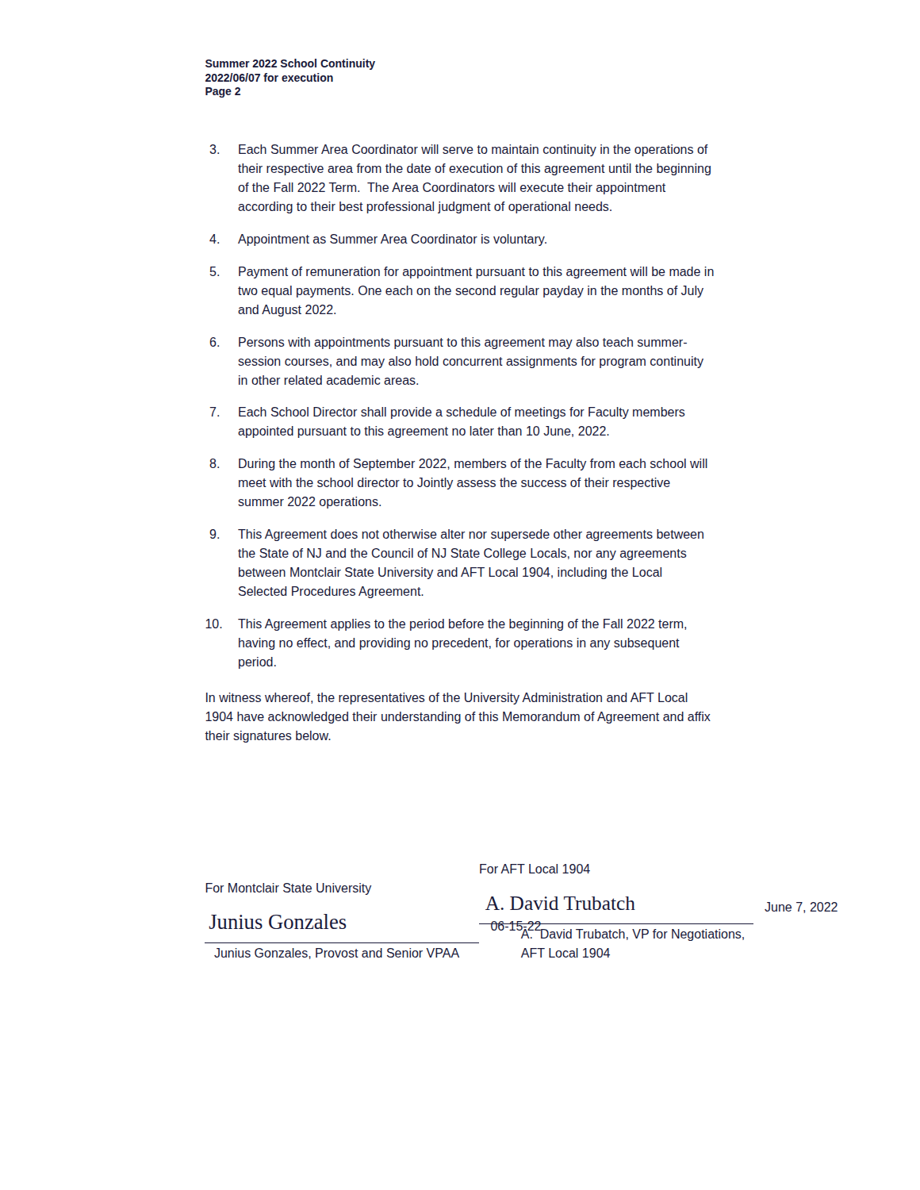Summer 2022 School Continuity
2022/06/07 for execution
Page 2
Each Summer Area Coordinator will serve to maintain continuity in the operations of their respective area from the date of execution of this agreement until the beginning of the Fall 2022 Term. The Area Coordinators will execute their appointment according to their best professional judgment of operational needs.
Appointment as Summer Area Coordinator is voluntary.
Payment of remuneration for appointment pursuant to this agreement will be made in two equal payments. One each on the second regular payday in the months of July and August 2022.
Persons with appointments pursuant to this agreement may also teach summer-session courses, and may also hold concurrent assignments for program continuity in other related academic areas.
Each School Director shall provide a schedule of meetings for Faculty members appointed pursuant to this agreement no later than 10 June, 2022.
During the month of September 2022, members of the Faculty from each school will meet with the school director to Jointly assess the success of their respective summer 2022 operations.
This Agreement does not otherwise alter nor supersede other agreements between the State of NJ and the Council of NJ State College Locals, nor any agreements between Montclair State University and AFT Local 1904, including the Local Selected Procedures Agreement.
This Agreement applies to the period before the beginning of the Fall 2022 term, having no effect, and providing no precedent, for operations in any subsequent period.
In witness whereof, the representatives of the University Administration and AFT Local 1904 have acknowledged their understanding of this Memorandum of Agreement and affix their signatures below.
| For Montclair State University Junius Gonzales 06-15-22 Junius Gonzales, Provost and Senior VPAA | For AFT Local 1904 A. David Trubatch June 7, 2022 A. David Trubatch, VP for Negotiations, AFT Local 1904 |